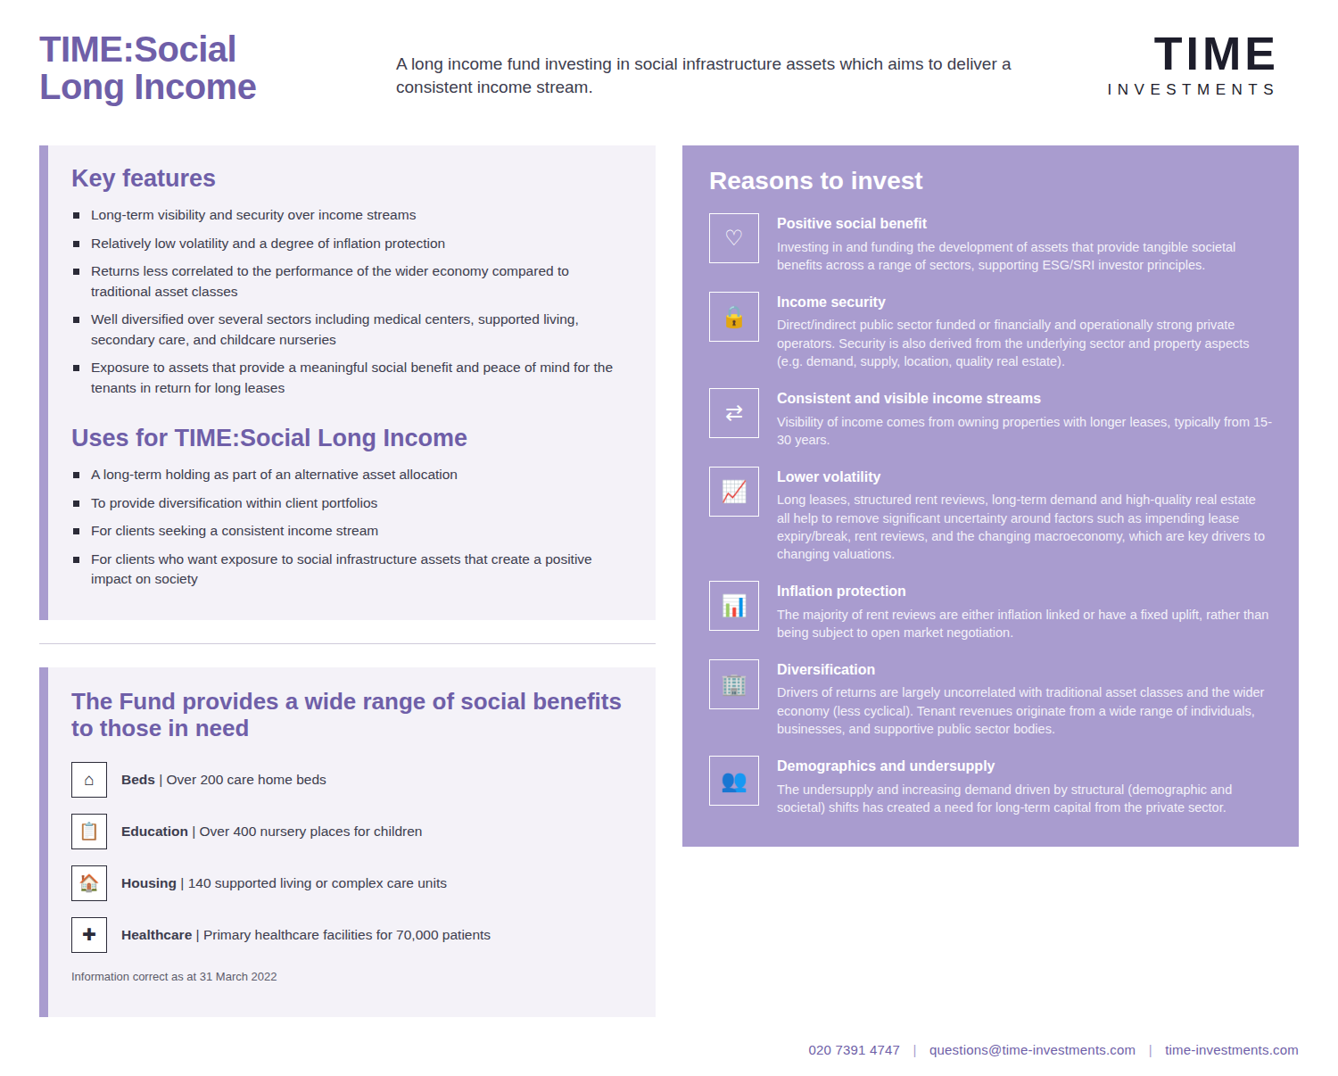TIME:Social
Long Income
A long income fund investing in social infrastructure assets which aims to deliver a consistent income stream.
TIME INVESTMENTS
Key features
Long-term visibility and security over income streams
Relatively low volatility and a degree of inflation protection
Returns less correlated to the performance of the wider economy compared to traditional asset classes
Well diversified over several sectors including medical centers, supported living, secondary care, and childcare nurseries
Exposure to assets that provide a meaningful social benefit and peace of mind for the tenants in return for long leases
Uses for TIME:Social Long Income
A long-term holding as part of an alternative asset allocation
To provide diversification within client portfolios
For clients seeking a consistent income stream
For clients who want exposure to social infrastructure assets that create a positive impact on society
The Fund provides a wide range of social benefits to those in need
⌂
Beds | Over 200 care home beds
📋
Education | Over 400 nursery places for children
🏠
Housing | 140 supported living or complex care units
✚
Healthcare | Primary healthcare facilities for 70,000 patients
Information correct as at 31 March 2022
Reasons to invest
♡
Positive social benefit
Investing in and funding the development of assets that provide tangible societal benefits across a range of sectors, supporting ESG/SRI investor principles.
🔒
Income security
Direct/indirect public sector funded or financially and operationally strong private operators. Security is also derived from the underlying sector and property aspects (e.g. demand, supply, location, quality real estate).
⇄
Consistent and visible income streams
Visibility of income comes from owning properties with longer leases, typically from 15-30 years.
📈
Lower volatility
Long leases, structured rent reviews, long-term demand and high-quality real estate all help to remove significant uncertainty around factors such as impending lease expiry/break, rent reviews, and the changing macroeconomy, which are key drivers to changing valuations.
📊
Inflation protection
The majority of rent reviews are either inflation linked or have a fixed uplift, rather than being subject to open market negotiation.
🏢
Diversification
Drivers of returns are largely uncorrelated with traditional asset classes and the wider economy (less cyclical). Tenant revenues originate from a wide range of individuals, businesses, and supportive public sector bodies.
👥
Demographics and undersupply
The undersupply and increasing demand driven by structural (demographic and societal) shifts has created a need for long-term capital from the private sector.
020 7391 4747 | questions@time-investments.com | time-investments.com